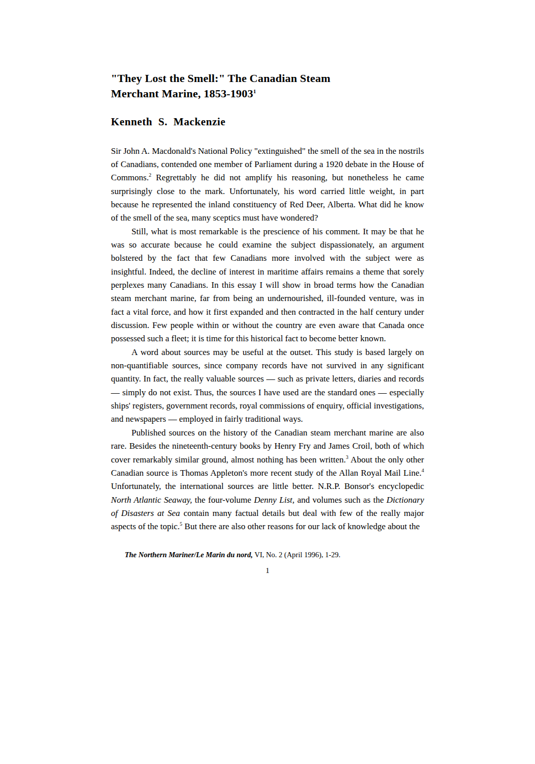"They Lost the Smell:" The Canadian Steam
Merchant Marine, 1853-19031
Kenneth S. Mackenzie
Sir John A. Macdonald's National Policy "extinguished" the smell of the sea in the nostrils of Canadians, contended one member of Parliament during a 1920 debate in the House of Commons.2 Regrettably he did not amplify his reasoning, but nonetheless he came surprisingly close to the mark. Unfortunately, his word carried little weight, in part because he represented the inland constituency of Red Deer, Alberta. What did he know of the smell of the sea, many sceptics must have wondered?
Still, what is most remarkable is the prescience of his comment. It may be that he was so accurate because he could examine the subject dispassionately, an argument bolstered by the fact that few Canadians more involved with the subject were as insightful. Indeed, the decline of interest in maritime affairs remains a theme that sorely perplexes many Canadians. In this essay I will show in broad terms how the Canadian steam merchant marine, far from being an undernourished, ill-founded venture, was in fact a vital force, and how it first expanded and then contracted in the half century under discussion. Few people within or without the country are even aware that Canada once possessed such a fleet; it is time for this historical fact to become better known.
A word about sources may be useful at the outset. This study is based largely on non-quantifiable sources, since company records have not survived in any significant quantity. In fact, the really valuable sources — such as private letters, diaries and records — simply do not exist. Thus, the sources I have used are the standard ones — especially ships' registers, government records, royal commissions of enquiry, official investigations, and newspapers — employed in fairly traditional ways.
Published sources on the history of the Canadian steam merchant marine are also rare. Besides the nineteenth-century books by Henry Fry and James Croil, both of which cover remarkably similar ground, almost nothing has been written.3 About the only other Canadian source is Thomas Appleton's more recent study of the Allan Royal Mail Line.4 Unfortunately, the international sources are little better. N.R.P. Bonsor's encyclopedic North Atlantic Seaway, the four-volume Denny List, and volumes such as the Dictionary of Disasters at Sea contain many factual details but deal with few of the really major aspects of the topic.5 But there are also other reasons for our lack of knowledge about the
The Northern Mariner/Le Marin du nord, VI, No. 2 (April 1996), 1-29.
1